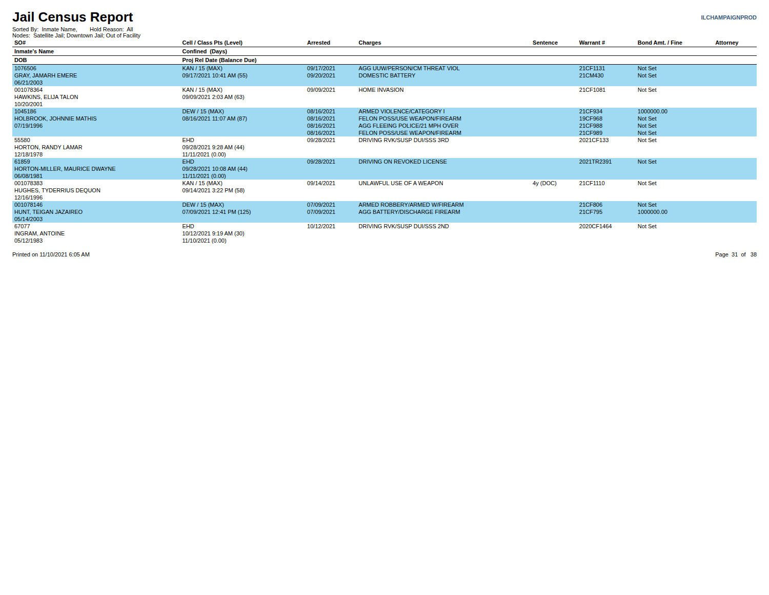ILCHAMPAIGNPROD
Jail Census Report
Sorted By: Inmate Name, Hold Reason: All
Nodes: Satellite Jail; Downtown Jail; Out of Facility
| SO# | Cell / Class Pts (Level) | Arrested | Charges | Sentence | Warrant # | Bond Amt. / Fine | Attorney |
| --- | --- | --- | --- | --- | --- | --- | --- |
| Inmate's Name | Confined (Days) | | | | | | |
| DOB | Proj Rel Date (Balance Due) | | | | | | |
| 1076506 | KAN / 15 (MAX) | 09/17/2021 | AGG UUW/PERSON/CM THREAT VIOL | | 21CF1131 | Not Set | |
| GRAY, JAMARH EMERE | 09/17/2021 10:41 AM (55) | 09/20/2021 | DOMESTIC BATTERY | | 21CM430 | Not Set | |
| 06/21/2003 | | | | | | | |
| 001078364 | KAN / 15 (MAX) | 09/09/2021 | HOME INVASION | | 21CF1081 | Not Set | |
| HAWKINS, ELIJA TALON | 09/09/2021 2:03 AM (63) | | | | | | |
| 10/20/2001 | | | | | | | |
| 1045186 | DEW / 15 (MAX) | 08/16/2021 | ARMED VIOLENCE/CATEGORY I | | 21CF934 | 1000000.00 | |
| HOLBROOK, JOHNNIE MATHIS | 08/16/2021 11:07 AM (87) | 08/16/2021 | FELON POSS/USE WEAPON/FIREARM | | 19CF968 | Not Set | |
| 07/19/1996 | | 08/16/2021 | AGG FLEEING POLICE/21 MPH OVER | | 21CF988 | Not Set | |
| | | 08/16/2021 | FELON POSS/USE WEAPON/FIREARM | | 21CF989 | Not Set | |
| 55580 | EHD | 09/28/2021 | DRIVING RVK/SUSP DUI/SSS 3RD | | 2021CF133 | Not Set | |
| HORTON, RANDY LAMAR | 09/28/2021 9:28 AM (44) | | | | | | |
| 12/18/1978 | 11/11/2021 (0.00) | | | | | | |
| 61859 | EHD | 09/28/2021 | DRIVING ON REVOKED LICENSE | | 2021TR2391 | Not Set | |
| HORTON-MILLER, MAURICE DWAYNE | 09/28/2021 10:08 AM (44) | | | | | | |
| 06/08/1981 | 11/11/2021 (0.00) | | | | | | |
| 001078383 | KAN / 15 (MAX) | 09/14/2021 | UNLAWFUL USE OF A WEAPON | 4y (DOC) | 21CF1110 | Not Set | |
| HUGHES, TYDERRIUS DEQUON | 09/14/2021 3:22 PM (58) | | | | | | |
| 12/16/1996 | | | | | | | |
| 001078146 | DEW / 15 (MAX) | 07/09/2021 | ARMED ROBBERY/ARMED W/FIREARM | | 21CF806 | Not Set | |
| HUNT, TEIGAN JAZAIREO | 07/09/2021 12:41 PM (125) | 07/09/2021 | AGG BATTERY/DISCHARGE FIREARM | | 21CF795 | 1000000.00 | |
| 05/14/2003 | | | | | | | |
| 67077 | EHD | 10/12/2021 | DRIVING RVK/SUSP DUI/SSS 2ND | | 2020CF1464 | Not Set | |
| INGRAM, ANTOINE | 10/12/2021 9:19 AM (30) | | | | | | |
| 05/12/1983 | 11/10/2021 (0.00) | | | | | | |
Printed on 11/10/2021 6:05 AM Page 31 of 38